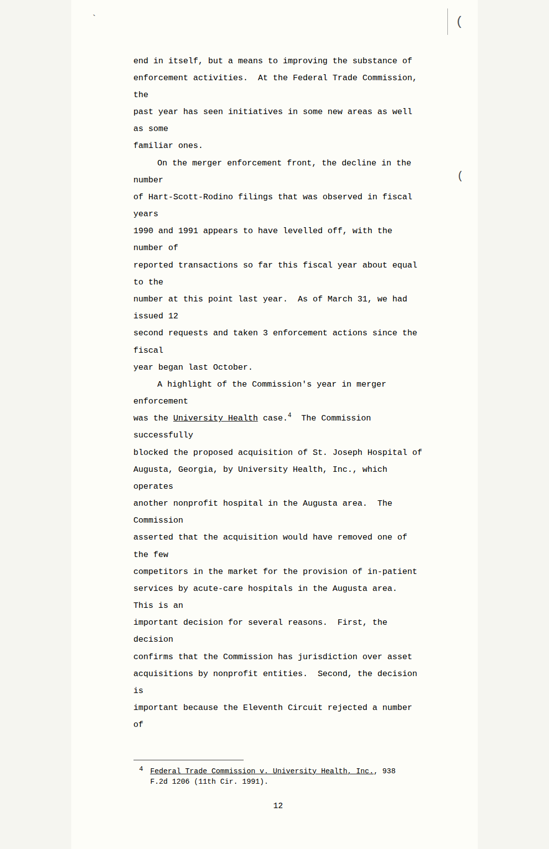` (
(
end in itself, but a means to improving the substance of
enforcement activities. At the Federal Trade Commission, the
past year has seen initiatives in some new areas as well as some
familiar ones.
On the merger enforcement front, the decline in the number
of Hart-Scott-Rodino filings that was observed in fiscal years
1990 and 1991 appears to have levelled off, with the number of
reported transactions so far this fiscal year about equal to the
number at this point last year. As of March 31, we had issued 12
second requests and taken 3 enforcement actions since the fiscal
year began last October.
A highlight of the Commission's year in merger enforcement
was the University Health case.4 The Commission successfully
blocked the proposed acquisition of St. Joseph Hospital of
Augusta, Georgia, by University Health, Inc., which operates
another nonprofit hospital in the Augusta area. The Commission
asserted that the acquisition would have removed one of the few
competitors in the market for the provision of in-patient
services by acute-care hospitals in the Augusta area. This is an
important decision for several reasons. First, the decision
confirms that the Commission has jurisdiction over asset
acquisitions by nonprofit entities. Second, the decision is
important because the Eleventh Circuit rejected a number of
4 Federal Trade Commission v. University Health, Inc., 938
F.2d 1206 (11th Cir. 1991).
12